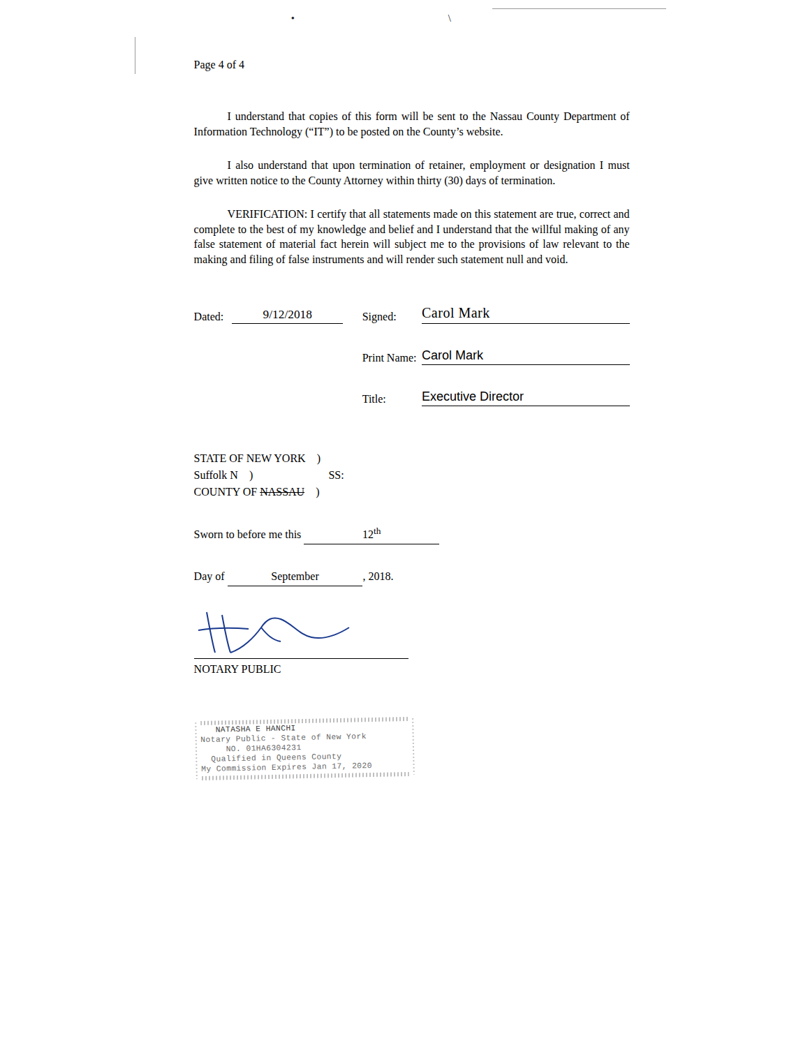• \
Page 4 of 4
I understand that copies of this form will be sent to the Nassau County Department of Information Technology (“IT”) to be posted on the County’s website.
I also understand that upon termination of retainer, employment or designation I must give written notice to the County Attorney within thirty (30) days of termination.
VERIFICATION: I certify that all statements made on this statement are true, correct and complete to the best of my knowledge and belief and I understand that the willful making of any false statement of material fact herein will subject me to the provisions of law relevant to the making and filing of false instruments and will render such statement null and void.
| Dated: | 9/12/2018 | | Signed: | Carol Mark |
| | Print Name: | Carol Mark |
| | Title: | Executive Director |
STATE OF NEW YORK )
Suffolk N ) SS:
COUNTY OF NASSAU )
Sworn to before me this 12th
Day of September, 2018.
NOTARY PUBLIC
NATASHA E HANCHI
Notary Public - State of New York
NO. 01HA6304231
Qualified in Queens County
My Commission Expires Jan 17, 2020